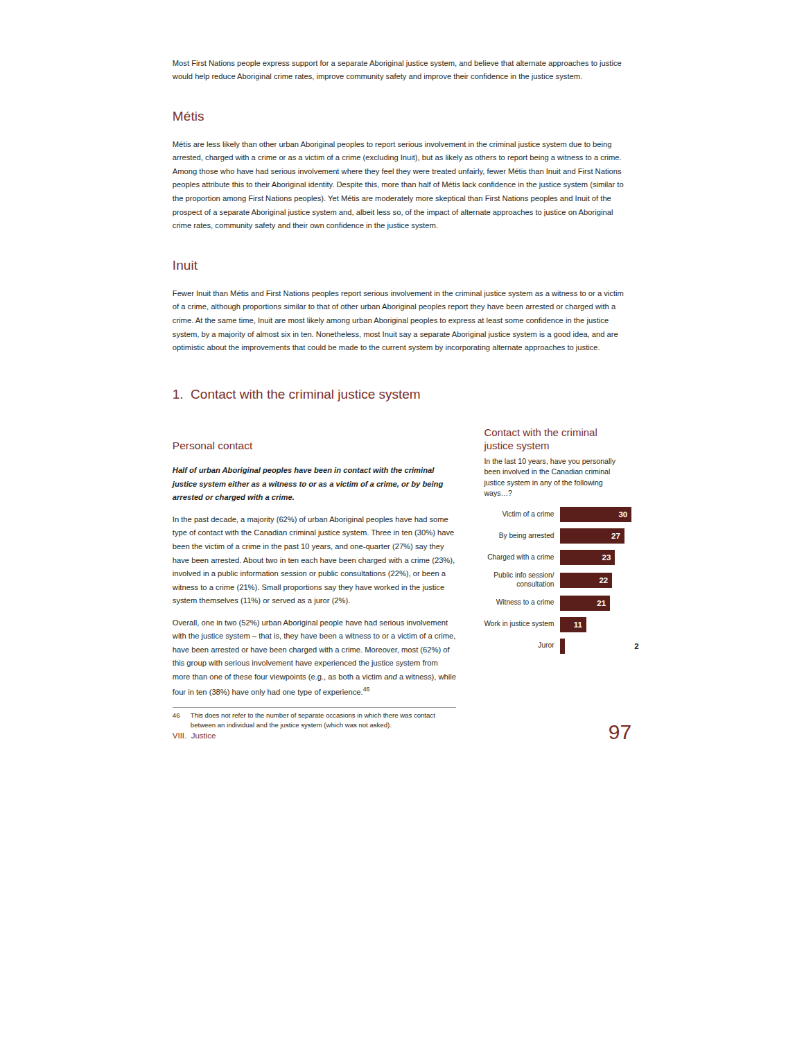Most First Nations people express support for a separate Aboriginal justice system, and believe that alternate approaches to justice would help reduce Aboriginal crime rates, improve community safety and improve their confidence in the justice system.
Métis
Métis are less likely than other urban Aboriginal peoples to report serious involvement in the criminal justice system due to being arrested, charged with a crime or as a victim of a crime (excluding Inuit), but as likely as others to report being a witness to a crime. Among those who have had serious involvement where they feel they were treated unfairly, fewer Métis than Inuit and First Nations peoples attribute this to their Aboriginal identity. Despite this, more than half of Métis lack confidence in the justice system (similar to the proportion among First Nations peoples). Yet Métis are moderately more skeptical than First Nations peoples and Inuit of the prospect of a separate Aboriginal justice system and, albeit less so, of the impact of alternate approaches to justice on Aboriginal crime rates, community safety and their own confidence in the justice system.
Inuit
Fewer Inuit than Métis and First Nations peoples report serious involvement in the criminal justice system as a witness to or a victim of a crime, although proportions similar to that of other urban Aboriginal peoples report they have been arrested or charged with a crime. At the same time, Inuit are most likely among urban Aboriginal peoples to express at least some confidence in the justice system, by a majority of almost six in ten. Nonetheless, most Inuit say a separate Aboriginal justice system is a good idea, and are optimistic about the improvements that could be made to the current system by incorporating alternate approaches to justice.
1. Contact with the criminal justice system
Personal contact
Half of urban Aboriginal peoples have been in contact with the criminal justice system either as a witness to or as a victim of a crime, or by being arrested or charged with a crime.
In the past decade, a majority (62%) of urban Aboriginal peoples have had some type of contact with the Canadian criminal justice system. Three in ten (30%) have been the victim of a crime in the past 10 years, and one-quarter (27%) say they have been arrested. About two in ten each have been charged with a crime (23%), involved in a public information session or public consultations (22%), or been a witness to a crime (21%). Small proportions say they have worked in the justice system themselves (11%) or served as a juror (2%).
Overall, one in two (52%) urban Aboriginal people have had serious involvement with the justice system – that is, they have been a witness to or a victim of a crime, have been arrested or have been charged with a crime. Moreover, most (62%) of this group with serious involvement have experienced the justice system from more than one of these four viewpoints (e.g., as both a victim and a witness), while four in ten (38%) have only had one type of experience.46
46
This does not refer to the number of separate occasions in which there was contact between an individual and the justice system (which was not asked).
Contact with the criminal
justice system
In the last 10 years, have you personally been involved in the Canadian criminal justice system in any of the following ways…?
Victim of a crime
30
By being arrested
27
Charged with a crime
23
Public info session/ consultation
22
Witness to a crime
21
Work in justice system
11
Juror
2
VIII. Justice
97